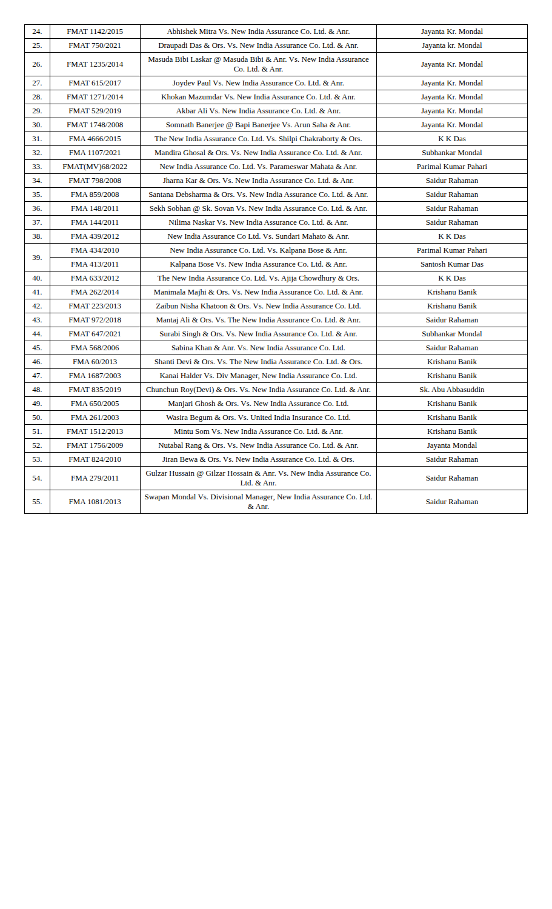| 24. | FMAT 1142/2015 | Abhishek Mitra Vs. New India Assurance Co. Ltd. & Anr. | Jayanta Kr. Mondal |
| 25. | FMAT 750/2021 | Draupadi Das & Ors. Vs. New India Assurance Co. Ltd. & Anr. | Jayanta kr. Mondal |
| 26. | FMAT 1235/2014 | Masuda Bibi Laskar @ Masuda Bibi & Anr. Vs. New India Assurance Co. Ltd. & Anr. | Jayanta Kr. Mondal |
| 27. | FMAT 615/2017 | Joydev Paul Vs. New India Assurance Co. Ltd. & Anr. | Jayanta Kr. Mondal |
| 28. | FMAT 1271/2014 | Khokan Mazumdar Vs. New India Assurance Co. Ltd. & Anr. | Jayanta Kr. Mondal |
| 29. | FMAT 529/2019 | Akbar Ali Vs. New India Assurance Co. Ltd. & Anr. | Jayanta Kr. Mondal |
| 30. | FMAT 1748/2008 | Somnath Banerjee @ Bapi Banerjee Vs. Arun Saha & Anr. | Jayanta Kr. Mondal |
| 31. | FMA 4666/2015 | The New India Assurance Co. Ltd. Vs. Shilpi Chakraborty & Ors. | K K Das |
| 32. | FMA 1107/2021 | Mandira Ghosal & Ors. Vs. New India Assurance Co. Ltd. & Anr. | Subhankar Mondal |
| 33. | FMAT(MV)68/2022 | New India Assurance Co. Ltd. Vs. Parameswar Mahata & Anr. | Parimal Kumar Pahari |
| 34. | FMAT 798/2008 | Jharna Kar & Ors. Vs. New India Assurance Co. Ltd. & Anr. | Saidur Rahaman |
| 35. | FMA 859/2008 | Santana Debsharma & Ors. Vs. New India Assurance Co. Ltd. & Anr. | Saidur Rahaman |
| 36. | FMA 148/2011 | Sekh Sobhan @ Sk. Sovan Vs. New India Assurance Co. Ltd. & Anr. | Saidur Rahaman |
| 37. | FMA 144/2011 | Nilima Naskar Vs. New India Assurance Co. Ltd. & Anr. | Saidur Rahaman |
| 38. | FMA 439/2012 | New India Assurance Co Ltd. Vs. Sundari Mahato & Anr. | K K Das |
| 39. | FMA 434/2010 | New India Assurance Co. Ltd. Vs. Kalpana Bose & Anr. | Parimal Kumar Pahari |
| FMA 413/2011 | Kalpana Bose Vs. New India Assurance Co. Ltd. & Anr. | Santosh Kumar Das |
| 40. | FMA 633/2012 | The New India Assurance Co. Ltd. Vs. Ajija Chowdhury & Ors. | K K Das |
| 41. | FMA 262/2014 | Manimala Majhi & Ors. Vs. New India Assurance Co. Ltd. & Anr. | Krishanu Banik |
| 42. | FMAT 223/2013 | Zaibun Nisha Khatoon & Ors. Vs. New India Assurance Co. Ltd. | Krishanu Banik |
| 43. | FMAT 972/2018 | Mantaj Ali & Ors. Vs. The New India Assurance Co. Ltd. & Anr. | Saidur Rahaman |
| 44. | FMAT 647/2021 | Surabi Singh & Ors. Vs. New India Assurance Co. Ltd. & Anr. | Subhankar Mondal |
| 45. | FMA 568/2006 | Sabina Khan & Anr. Vs. New India Assurance Co. Ltd. | Saidur Rahaman |
| 46. | FMA 60/2013 | Shanti Devi & Ors. Vs. The New India Assurance Co. Ltd. & Ors. | Krishanu Banik |
| 47. | FMA 1687/2003 | Kanai Halder Vs. Div Manager, New India Assurance Co. Ltd. | Krishanu Banik |
| 48. | FMAT 835/2019 | Chunchun Roy(Devi) & Ors. Vs. New India Assurance Co. Ltd. & Anr. | Sk. Abu Abbasuddin |
| 49. | FMA 650/2005 | Manjari Ghosh & Ors. Vs. New India Assurance Co. Ltd. | Krishanu Banik |
| 50. | FMA 261/2003 | Wasira Begum & Ors. Vs. United India Insurance Co. Ltd. | Krishanu Banik |
| 51. | FMAT 1512/2013 | Mintu Som Vs. New India Assurance Co. Ltd. & Anr. | Krishanu Banik |
| 52. | FMAT 1756/2009 | Nutabal Rang & Ors. Vs. New India Assurance Co. Ltd. & Anr. | Jayanta Mondal |
| 53. | FMAT 824/2010 | Jiran Bewa & Ors. Vs. New India Assurance Co. Ltd. & Ors. | Saidur Rahaman |
| 54. | FMA 279/2011 | Gulzar Hussain @ Gilzar Hossain & Anr. Vs. New India Assurance Co. Ltd. & Anr. | Saidur Rahaman |
| 55. | FMA 1081/2013 | Swapan Mondal Vs. Divisional Manager, New India Assurance Co. Ltd. & Anr. | Saidur Rahaman |